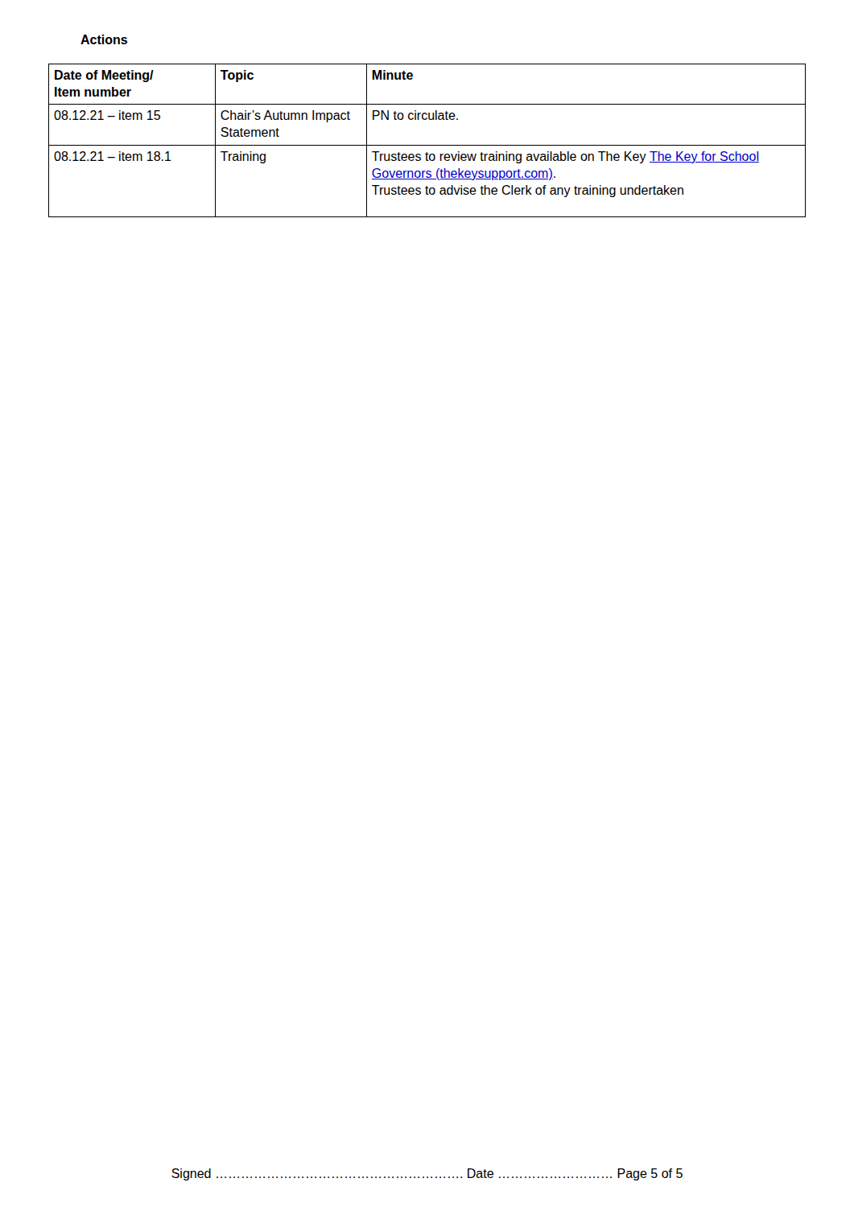Actions
| Date of Meeting/ Item number | Topic | Minute |
| --- | --- | --- |
| 08.12.21 – item 15 | Chair’s Autumn Impact Statement | PN to circulate. |
| 08.12.21 – item 18.1 | Training | Trustees to review training available on The Key The Key for School Governors (thekeysupport.com) . Trustees to advise the Clerk of any training undertaken |
Signed …………………………………………………. Date ……………………… Page 5 of 5